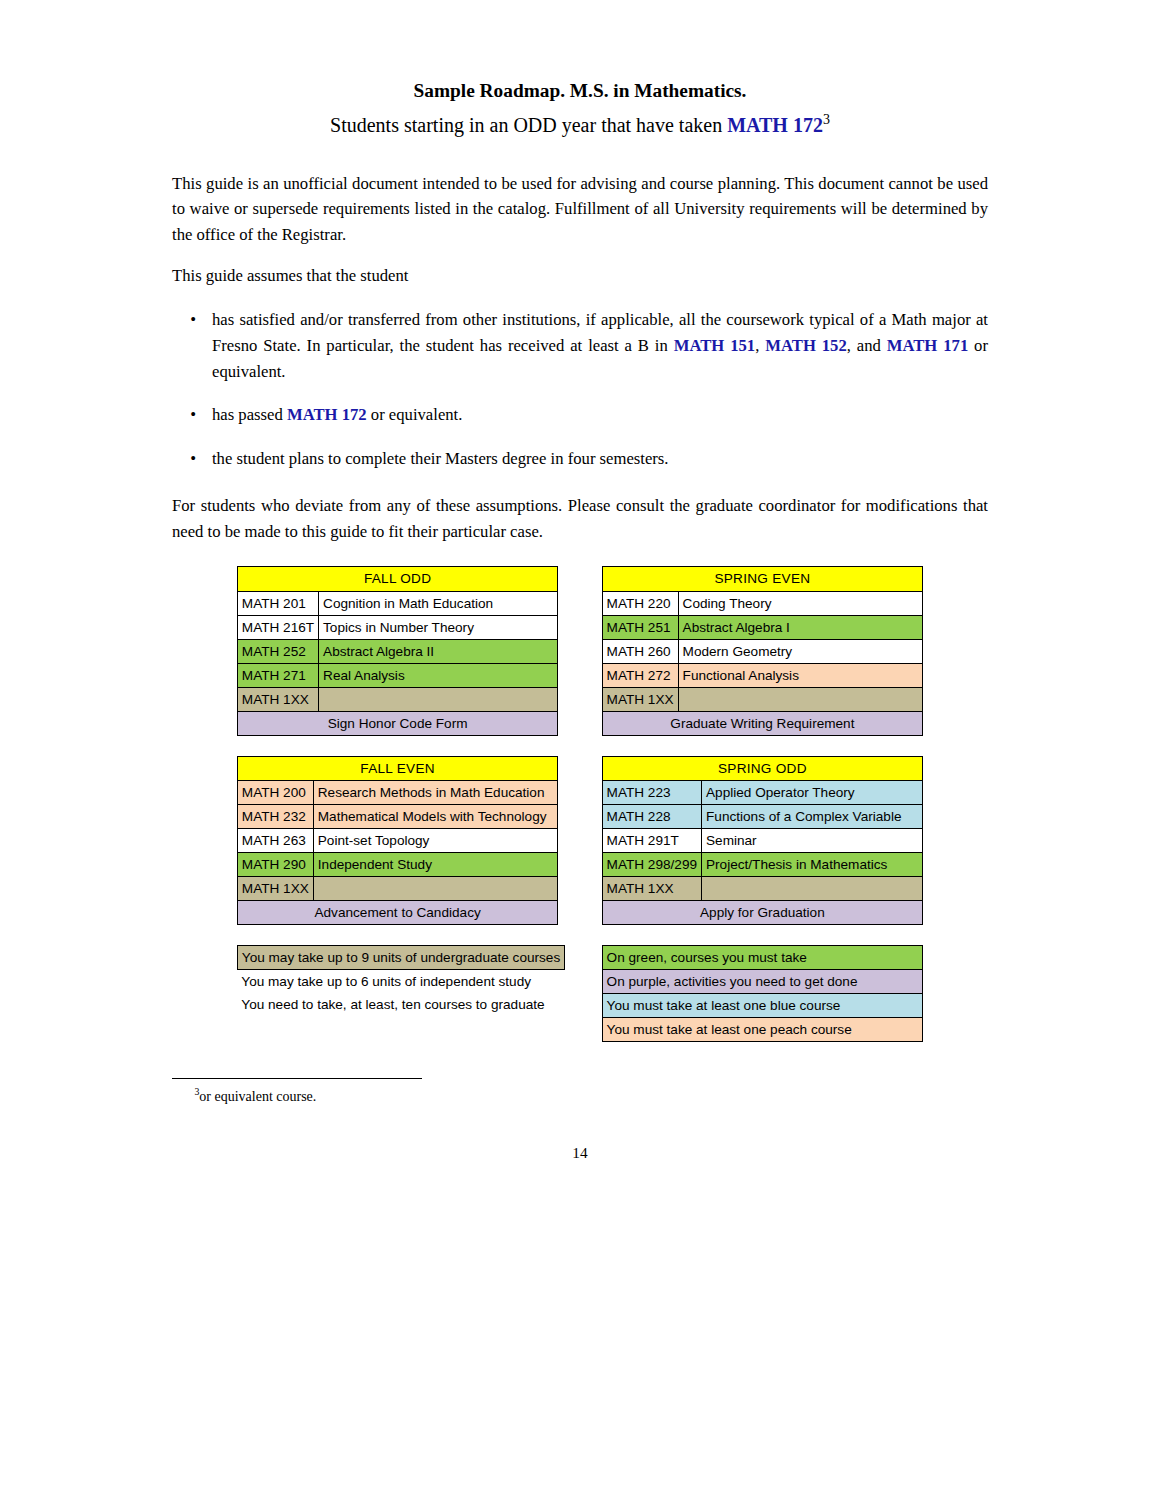Sample Roadmap. M.S. in Mathematics.
Students starting in an ODD year that have taken MATH 1723
This guide is an unofficial document intended to be used for advising and course planning. This document cannot be used to waive or supersede requirements listed in the catalog. Fulfillment of all University requirements will be determined by the office of the Registrar.
This guide assumes that the student
has satisfied and/or transferred from other institutions, if applicable, all the coursework typical of a Math major at Fresno State. In particular, the student has received at least a B in MATH 151, MATH 152, and MATH 171 or equivalent.
has passed MATH 172 or equivalent.
the student plans to complete their Masters degree in four semesters.
For students who deviate from any of these assumptions. Please consult the graduate coordinator for modifications that need to be made to this guide to fit their particular case.
| FALL ODD |
| --- |
| MATH 201 | Cognition in Math Education |
| MATH 216T | Topics in Number Theory |
| MATH 252 | Abstract Algebra II |
| MATH 271 | Real Analysis |
| MATH 1XX | |
| Sign Honor Code Form |
| FALL EVEN |
| --- |
| MATH 200 | Research Methods in Math Education |
| MATH 232 | Mathematical Models with Technology |
| MATH 263 | Point-set Topology |
| MATH 290 | Independent Study |
| MATH 1XX | |
| Advancement to Candidacy |
| You may take up to 9 units of undergraduate courses |
| You may take up to 6 units of independent study |
| You need to take, at least, ten courses to graduate |
| SPRING EVEN |
| --- |
| MATH 220 | Coding Theory |
| MATH 251 | Abstract Algebra I |
| MATH 260 | Modern Geometry |
| MATH 272 | Functional Analysis |
| MATH 1XX | |
| Graduate Writing Requirement |
| SPRING ODD |
| --- |
| MATH 223 | Applied Operator Theory |
| MATH 228 | Functions of a Complex Variable |
| MATH 291T | Seminar |
| MATH 298/299 | Project/Thesis in Mathematics |
| MATH 1XX | |
| Apply for Graduation |
| On green, courses you must take |
| On purple, activities you need to get done |
| You must take at least one blue course |
| You must take at least one peach course |
3or equivalent course.
14